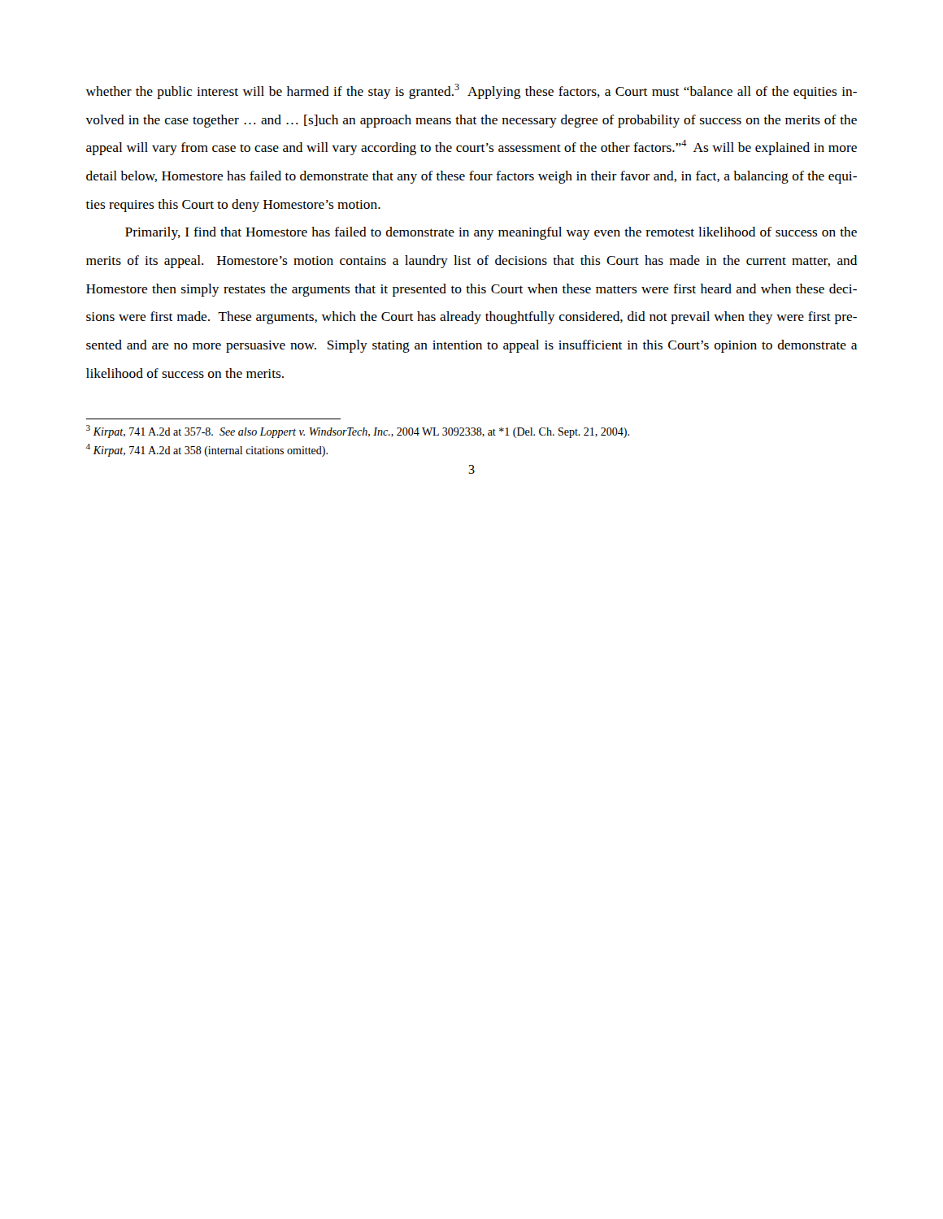whether the public interest will be harmed if the stay is granted.3 Applying these factors, a Court must “balance all of the equities involved in the case together … and … [s]uch an approach means that the necessary degree of probability of success on the merits of the appeal will vary from case to case and will vary according to the court’s assessment of the other factors.”4 As will be explained in more detail below, Homestore has failed to demonstrate that any of these four factors weigh in their favor and, in fact, a balancing of the equities requires this Court to deny Homestore’s motion.
Primarily, I find that Homestore has failed to demonstrate in any meaningful way even the remotest likelihood of success on the merits of its appeal. Homestore’s motion contains a laundry list of decisions that this Court has made in the current matter, and Homestore then simply restates the arguments that it presented to this Court when these matters were first heard and when these decisions were first made. These arguments, which the Court has already thoughtfully considered, did not prevail when they were first presented and are no more persuasive now. Simply stating an intention to appeal is insufficient in this Court’s opinion to demonstrate a likelihood of success on the merits.
3 Kirpat, 741 A.2d at 357-8. See also Loppert v. WindsorTech, Inc., 2004 WL 3092338, at *1 (Del. Ch. Sept. 21, 2004).
4 Kirpat, 741 A.2d at 358 (internal citations omitted).
3